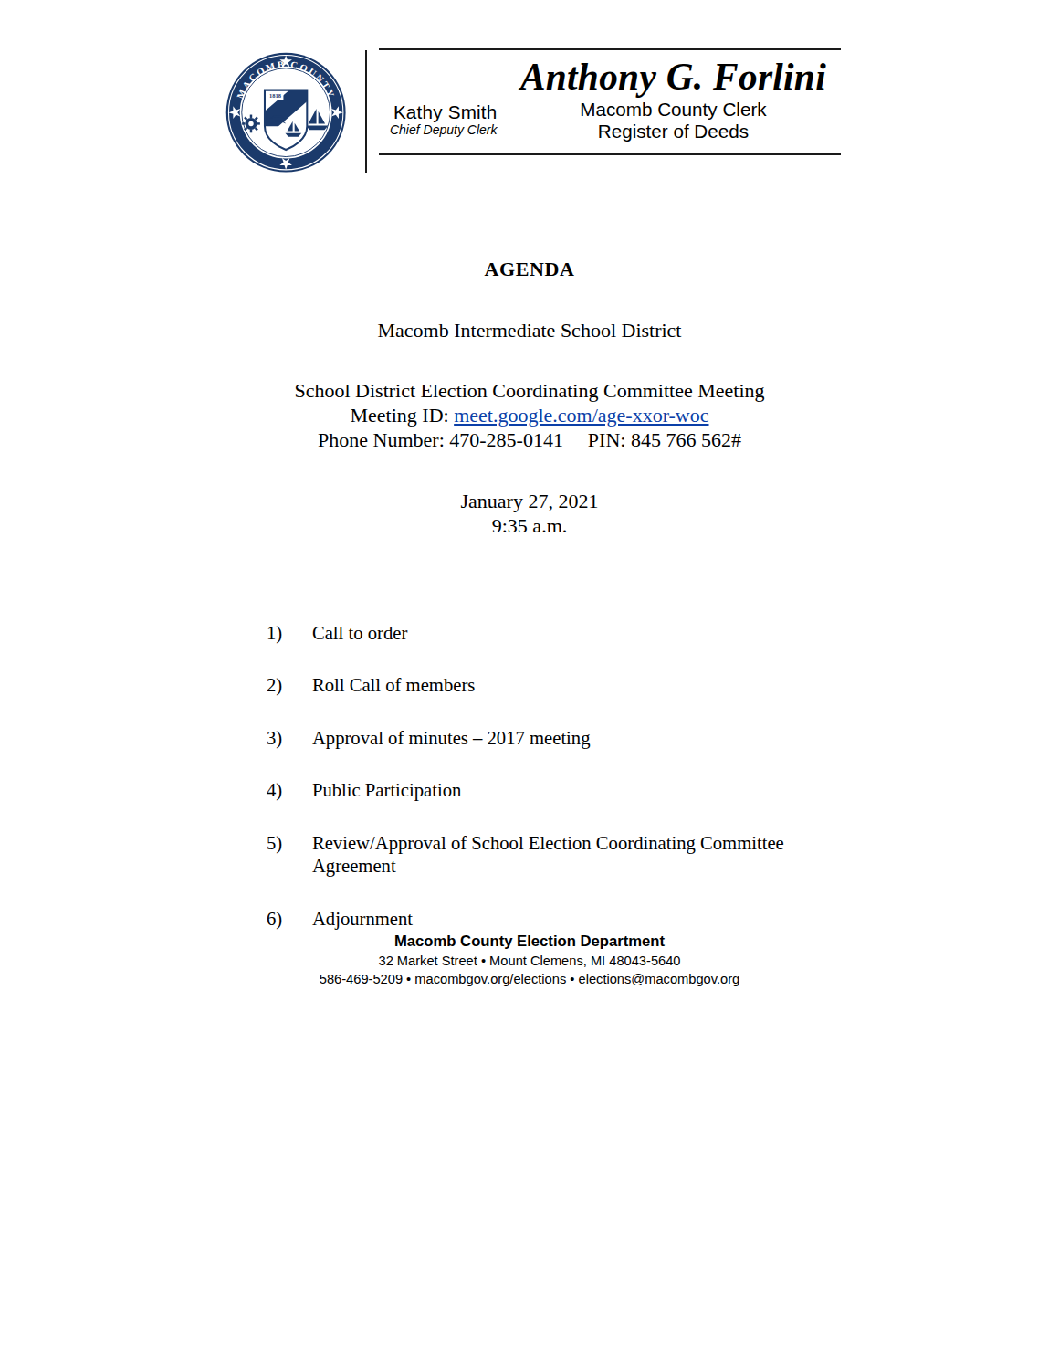MACOMB COUNTY MICHIGAN 1818
Kathy Smith
Chief Deputy Clerk
Anthony G. Forlini
Macomb County Clerk
Register of Deeds
AGENDA
Macomb Intermediate School District
School District Election Coordinating Committee Meeting
Meeting ID: meet.google.com/age-xxor-woc
Phone Number: 470-285-0141 PIN: 845 766 562#
January 27, 2021
9:35 a.m.
Call to order
Roll Call of members
Approval of minutes – 2017 meeting
Public Participation
Review/Approval of School Election Coordinating Committee Agreement
Adjournment
Macomb County Election Department
32 Market Street • Mount Clemens, MI 48043-5640
586-469-5209 • macombgov.org/elections • elections@macombgov.org